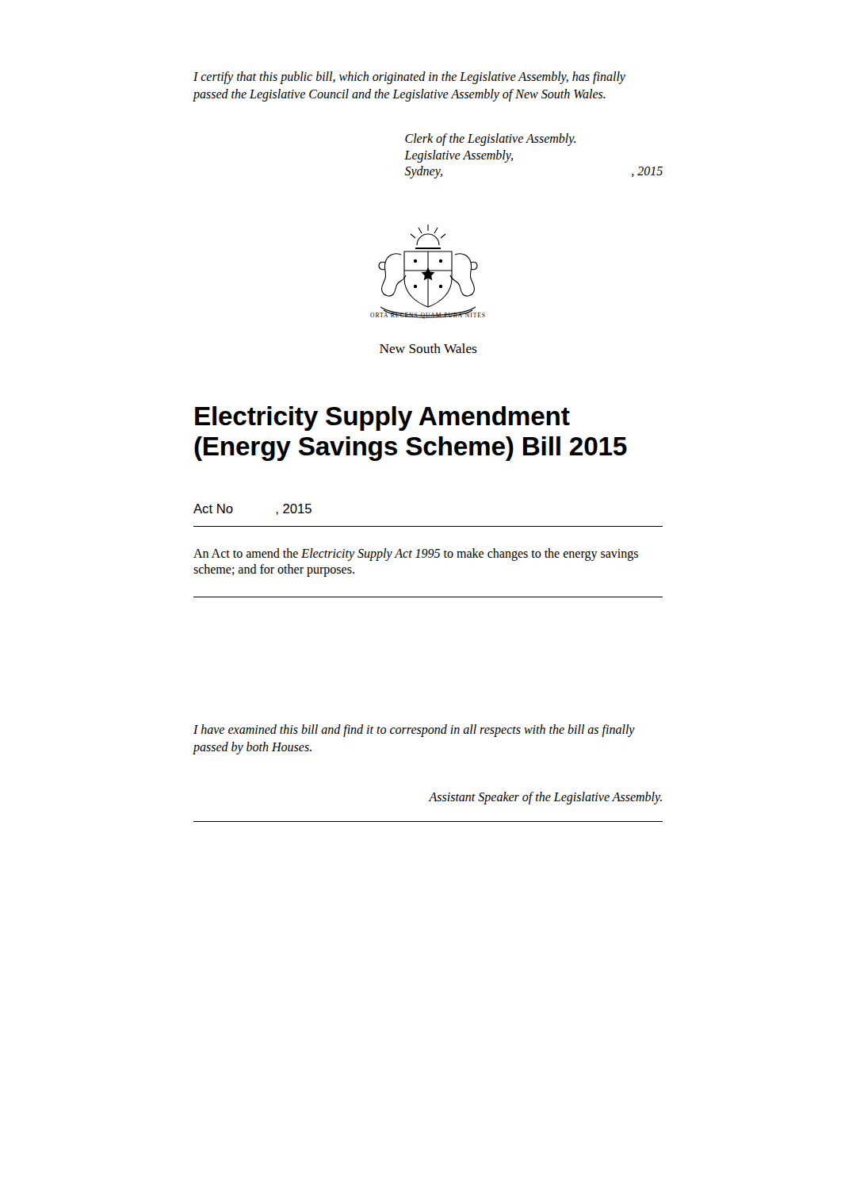I certify that this public bill, which originated in the Legislative Assembly, has finally passed the Legislative Council and the Legislative Assembly of New South Wales.
Clerk of the Legislative Assembly. Legislative Assembly, Sydney,, 2015
ORTA RECENS QUAM PURA NITES
New South Wales
Electricity Supply Amendment (Energy Savings Scheme) Bill 2015
Act No , 2015
An Act to amend the Electricity Supply Act 1995 to make changes to the energy savings scheme; and for other purposes.
I have examined this bill and find it to correspond in all respects with the bill as finally passed by both Houses.
Assistant Speaker of the Legislative Assembly.